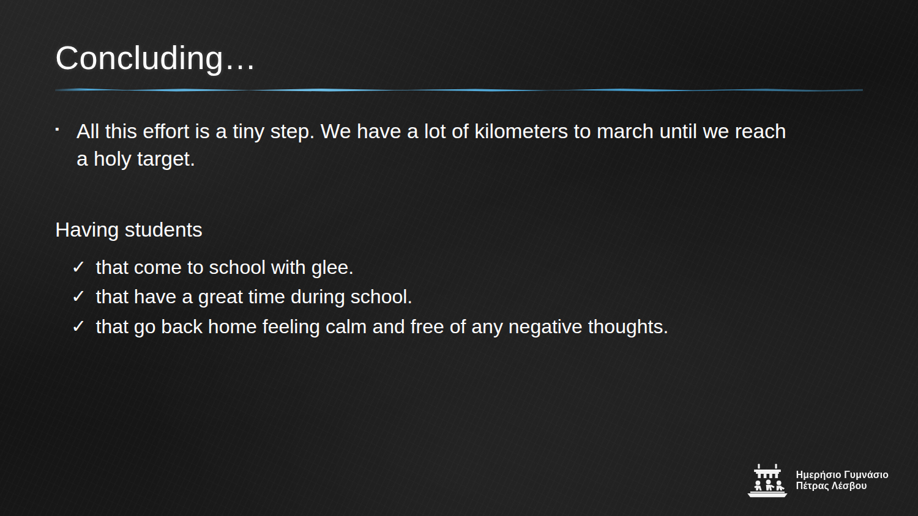Concluding…
▪
All this effort is a tiny step. We have a lot of kilometers to march until we reach a holy target.
Having students
✓that come to school with glee.
✓that have a great time during school.
✓that go back home feeling calm and free of any negative thoughts.
Ημερήσιο Γυμνάσιο
Πέτρας Λέσβου